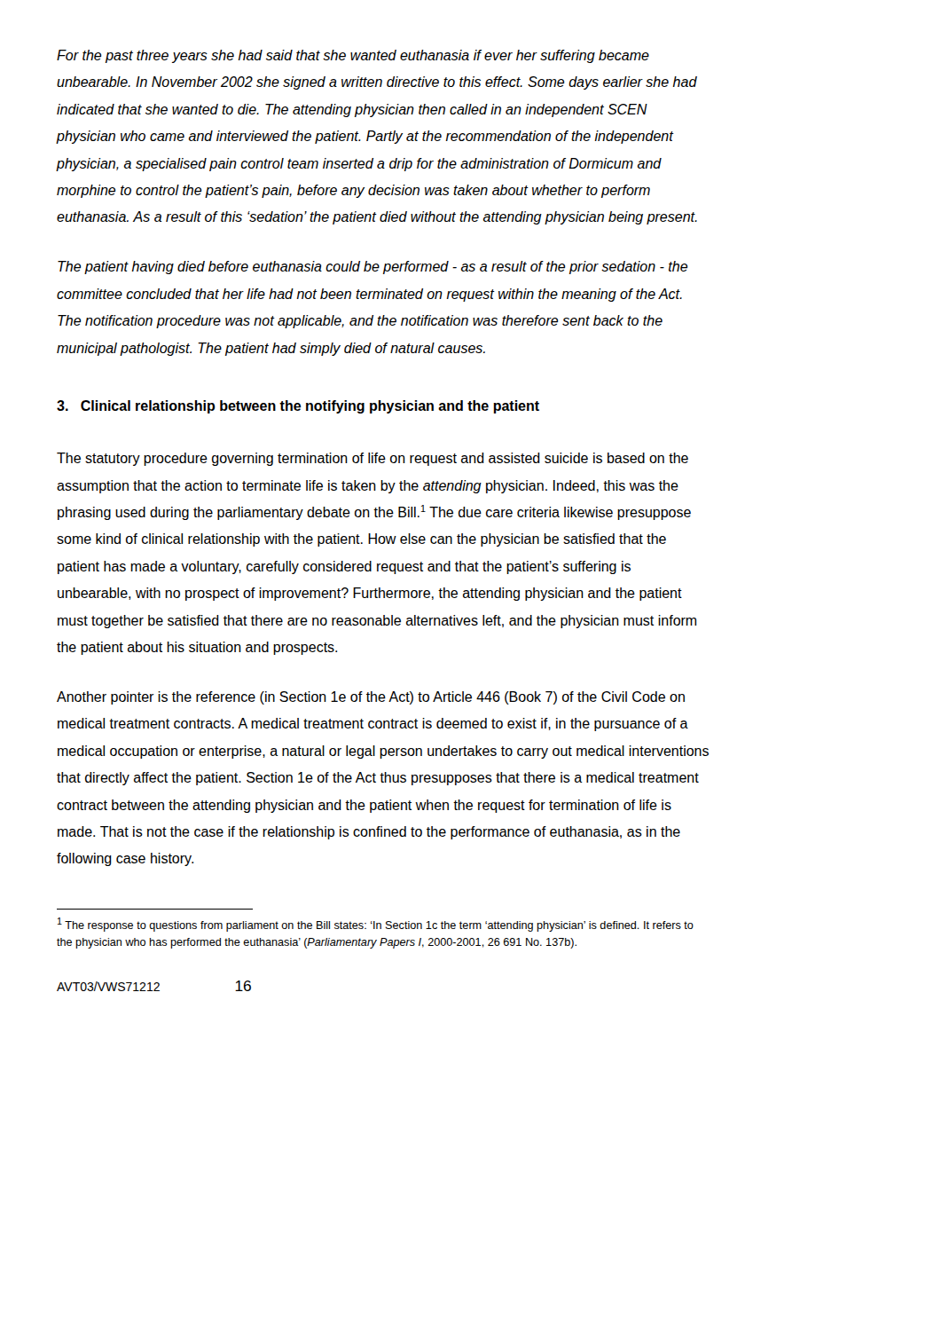For the past three years she had said that she wanted euthanasia if ever her suffering became unbearable. In November 2002 she signed a written directive to this effect. Some days earlier she had indicated that she wanted to die. The attending physician then called in an independent SCEN physician who came and interviewed the patient. Partly at the recommendation of the independent physician, a specialised pain control team inserted a drip for the administration of Dormicum and morphine to control the patient’s pain, before any decision was taken about whether to perform euthanasia. As a result of this ‘sedation’ the patient died without the attending physician being present.
The patient having died before euthanasia could be performed - as a result of the prior sedation - the committee concluded that her life had not been terminated on request within the meaning of the Act. The notification procedure was not applicable, and the notification was therefore sent back to the municipal pathologist. The patient had simply died of natural causes.
3. Clinical relationship between the notifying physician and the patient
The statutory procedure governing termination of life on request and assisted suicide is based on the assumption that the action to terminate life is taken by the attending physician. Indeed, this was the phrasing used during the parliamentary debate on the Bill.1 The due care criteria likewise presuppose some kind of clinical relationship with the patient. How else can the physician be satisfied that the patient has made a voluntary, carefully considered request and that the patient’s suffering is unbearable, with no prospect of improvement? Furthermore, the attending physician and the patient must together be satisfied that there are no reasonable alternatives left, and the physician must inform the patient about his situation and prospects.
Another pointer is the reference (in Section 1e of the Act) to Article 446 (Book 7) of the Civil Code on medical treatment contracts. A medical treatment contract is deemed to exist if, in the pursuance of a medical occupation or enterprise, a natural or legal person undertakes to carry out medical interventions that directly affect the patient. Section 1e of the Act thus presupposes that there is a medical treatment contract between the attending physician and the patient when the request for termination of life is made. That is not the case if the relationship is confined to the performance of euthanasia, as in the following case history.
1 The response to questions from parliament on the Bill states: ‘In Section 1c the term ‘attending physician’ is defined. It refers to the physician who has performed the euthanasia’ (Parliamentary Papers I, 2000-2001, 26 691 No. 137b).
AVT03/VWS71212 16